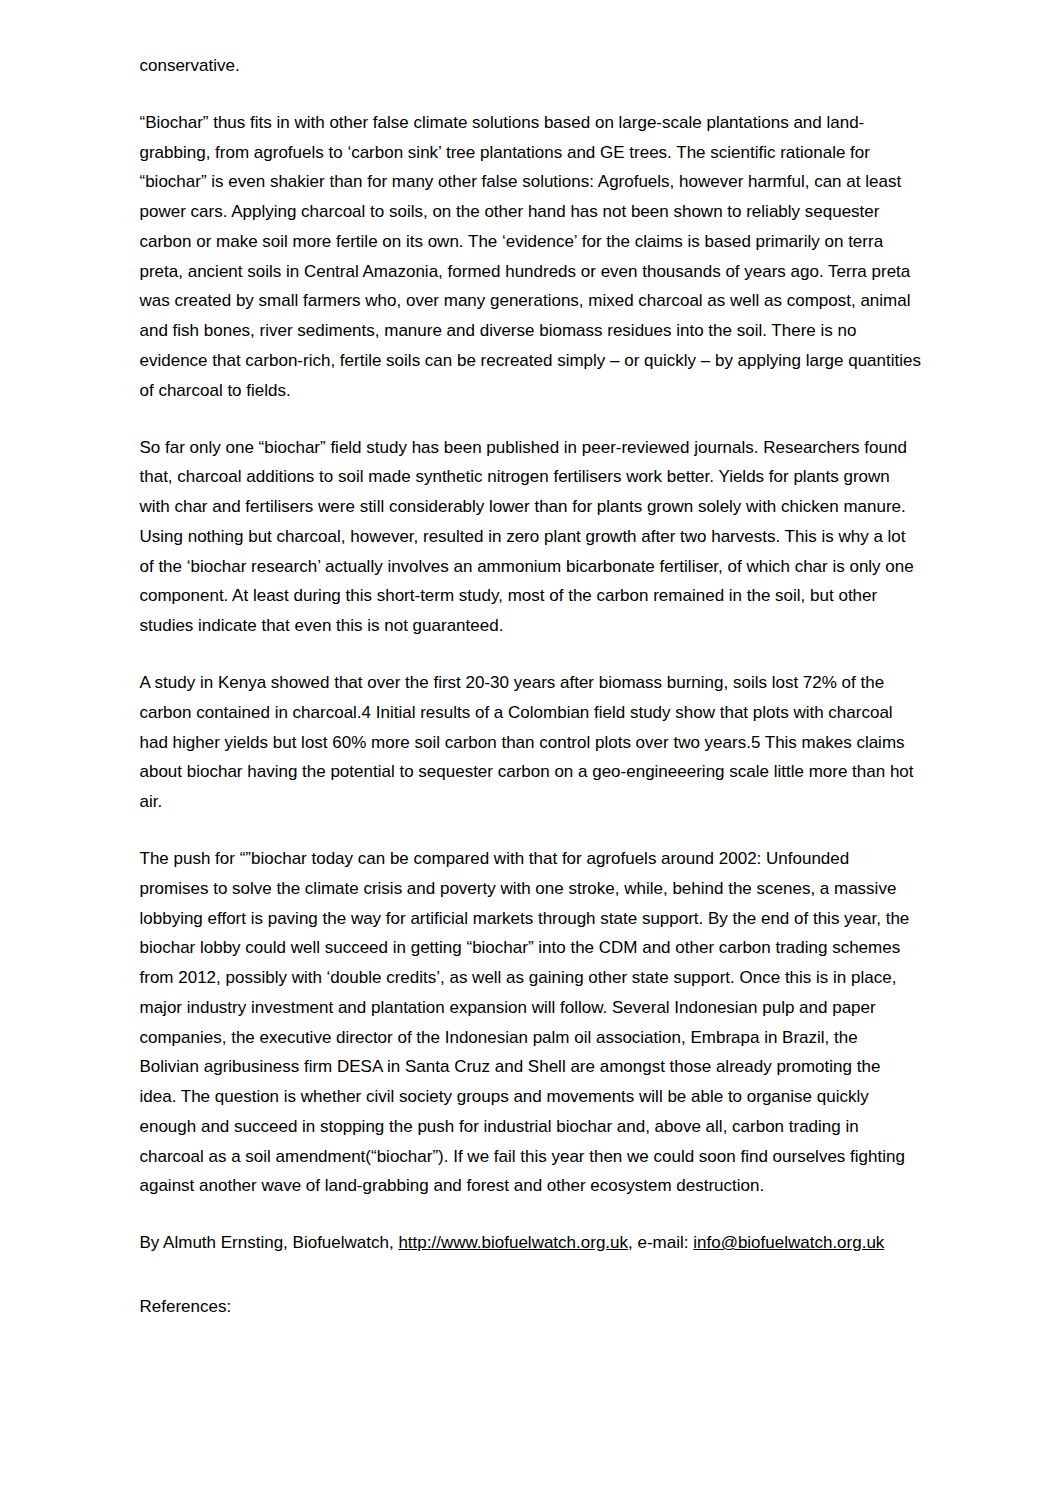conservative.
“Biochar” thus fits in with other false climate solutions based on large-scale plantations and land-grabbing, from agrofuels to ‘carbon sink’ tree plantations and GE trees. The scientific rationale for “biochar” is even shakier than for many other false solutions: Agrofuels, however harmful, can at least power cars. Applying charcoal to soils, on the other hand has not been shown to reliably sequester carbon or make soil more fertile on its own. The ‘evidence’ for the claims is based primarily on terra preta, ancient soils in Central Amazonia, formed hundreds or even thousands of years ago. Terra preta was created by small farmers who, over many generations, mixed charcoal as well as compost, animal and fish bones, river sediments, manure and diverse biomass residues into the soil. There is no evidence that carbon-rich, fertile soils can be recreated simply – or quickly – by applying large quantities of charcoal to fields.
So far only one “biochar” field study has been published in peer-reviewed journals. Researchers found that, charcoal additions to soil made synthetic nitrogen fertilisers work better. Yields for plants grown with char and fertilisers were still considerably lower than for plants grown solely with chicken manure. Using nothing but charcoal, however, resulted in zero plant growth after two harvests. This is why a lot of the ‘biochar research’ actually involves an ammonium bicarbonate fertiliser, of which char is only one component. At least during this short-term study, most of the carbon remained in the soil, but other studies indicate that even this is not guaranteed.
A study in Kenya showed that over the first 20-30 years after biomass burning, soils lost 72% of the carbon contained in charcoal.4 Initial results of a Colombian field study show that plots with charcoal had higher yields but lost 60% more soil carbon than control plots over two years.5 This makes claims about biochar having the potential to sequester carbon on a geo-engineeering scale little more than hot air.
The push for “”biochar today can be compared with that for agrofuels around 2002: Unfounded promises to solve the climate crisis and poverty with one stroke, while, behind the scenes, a massive lobbying effort is paving the way for artificial markets through state support. By the end of this year, the biochar lobby could well succeed in getting “biochar” into the CDM and other carbon trading schemes from 2012, possibly with ‘double credits’, as well as gaining other state support. Once this is in place, major industry investment and plantation expansion will follow. Several Indonesian pulp and paper companies, the executive director of the Indonesian palm oil association, Embrapa in Brazil, the Bolivian agribusiness firm DESA in Santa Cruz and Shell are amongst those already promoting the idea. The question is whether civil society groups and movements will be able to organise quickly enough and succeed in stopping the push for industrial biochar and, above all, carbon trading in charcoal as a soil amendment(“biochar”). If we fail this year then we could soon find ourselves fighting against another wave of land-grabbing and forest and other ecosystem destruction.
By Almuth Ernsting, Biofuelwatch, http://www.biofuelwatch.org.uk, e-mail: info@biofuelwatch.org.uk
References: